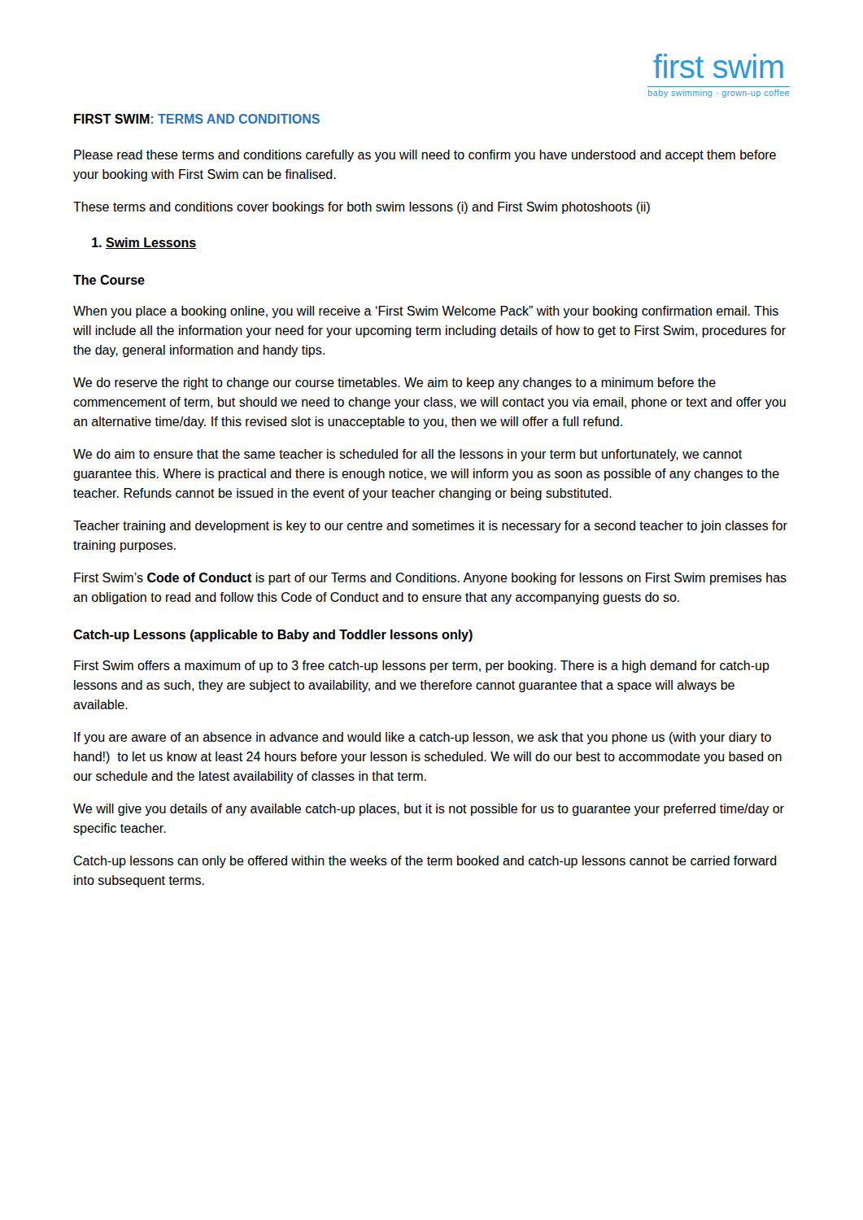first swim
baby swimming · grown-up coffee
FIRST SWIM: TERMS AND CONDITIONS
Please read these terms and conditions carefully as you will need to confirm you have understood and accept them before your booking with First Swim can be finalised.
These terms and conditions cover bookings for both swim lessons (i) and First Swim photoshoots (ii)
Swim Lessons
The Course
When you place a booking online, you will receive a ‘First Swim Welcome Pack” with your booking confirmation email. This will include all the information your need for your upcoming term including details of how to get to First Swim, procedures for the day, general information and handy tips.
We do reserve the right to change our course timetables. We aim to keep any changes to a minimum before the commencement of term, but should we need to change your class, we will contact you via email, phone or text and offer you an alternative time/day. If this revised slot is unacceptable to you, then we will offer a full refund.
We do aim to ensure that the same teacher is scheduled for all the lessons in your term but unfortunately, we cannot guarantee this. Where is practical and there is enough notice, we will inform you as soon as possible of any changes to the teacher. Refunds cannot be issued in the event of your teacher changing or being substituted.
Teacher training and development is key to our centre and sometimes it is necessary for a second teacher to join classes for training purposes.
First Swim’s Code of Conduct is part of our Terms and Conditions. Anyone booking for lessons on First Swim premises has an obligation to read and follow this Code of Conduct and to ensure that any accompanying guests do so.
Catch-up Lessons (applicable to Baby and Toddler lessons only)
First Swim offers a maximum of up to 3 free catch-up lessons per term, per booking. There is a high demand for catch-up lessons and as such, they are subject to availability, and we therefore cannot guarantee that a space will always be available.
If you are aware of an absence in advance and would like a catch-up lesson, we ask that you phone us (with your diary to hand!) to let us know at least 24 hours before your lesson is scheduled. We will do our best to accommodate you based on our schedule and the latest availability of classes in that term.
We will give you details of any available catch-up places, but it is not possible for us to guarantee your preferred time/day or specific teacher.
Catch-up lessons can only be offered within the weeks of the term booked and catch-up lessons cannot be carried forward into subsequent terms.